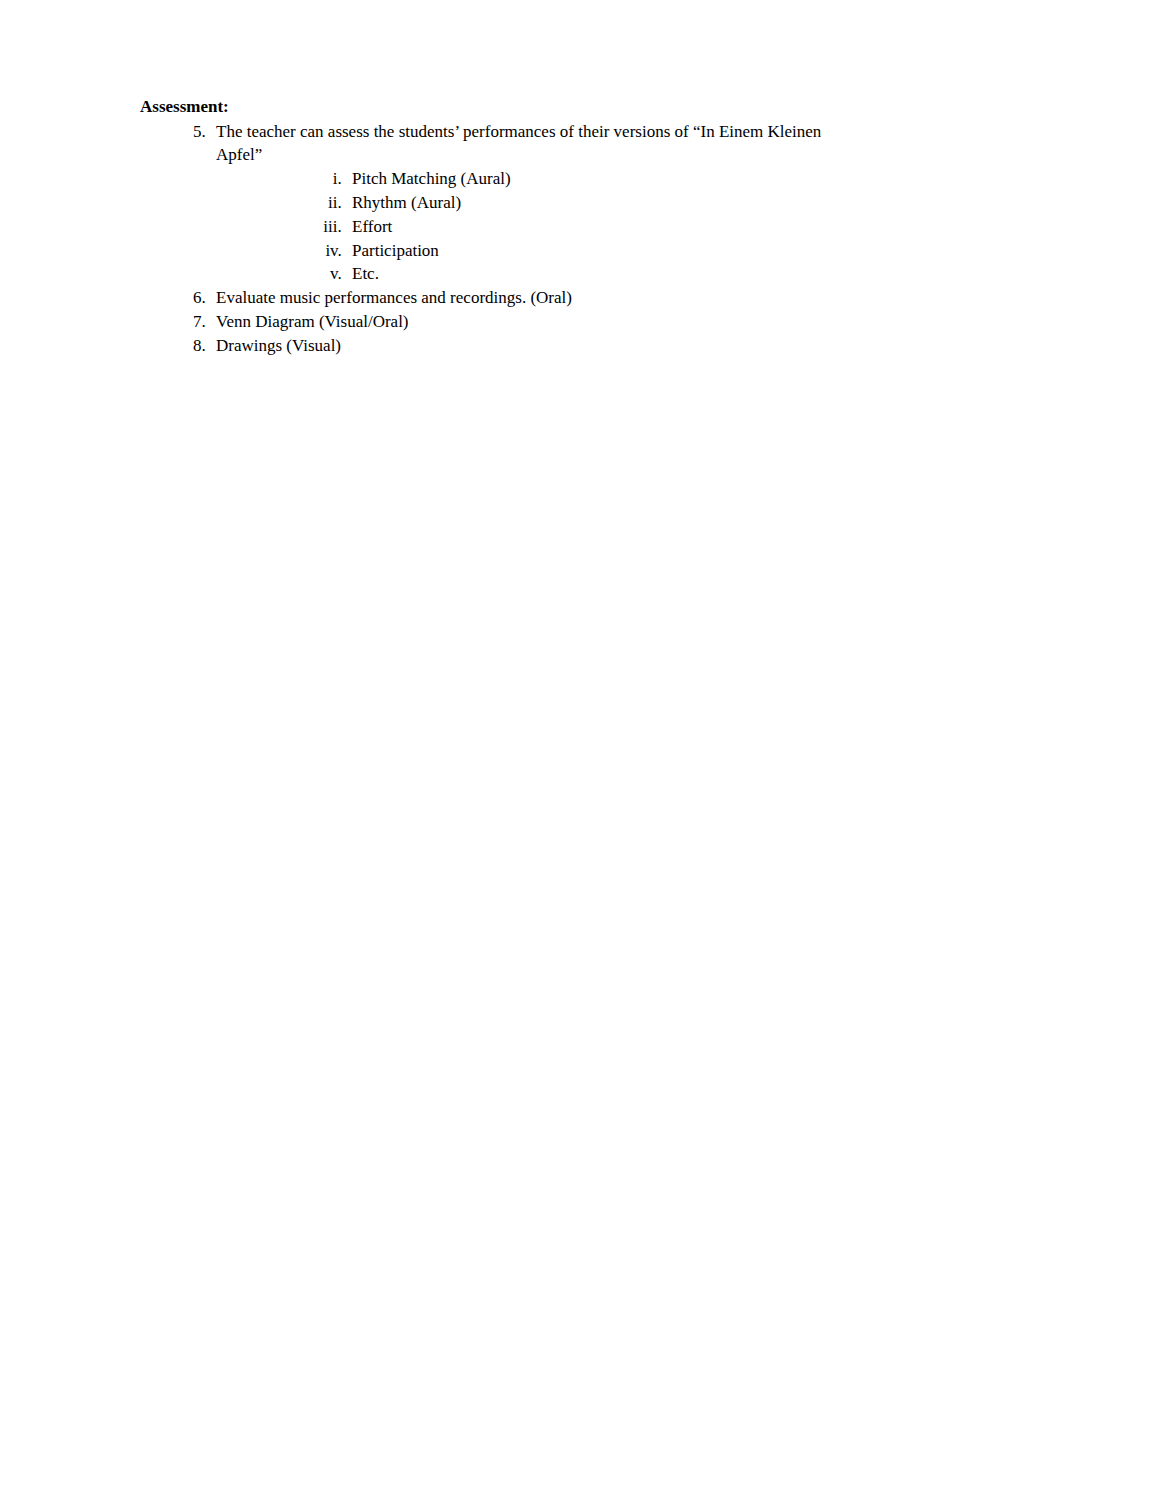Assessment:
The teacher can assess the students’ performances of their versions of “In Einem Kleinen Apfel”
Pitch Matching (Aural)
Rhythm (Aural)
Effort
Participation
Etc.
Evaluate music performances and recordings. (Oral)
Venn Diagram (Visual/Oral)
Drawings (Visual)